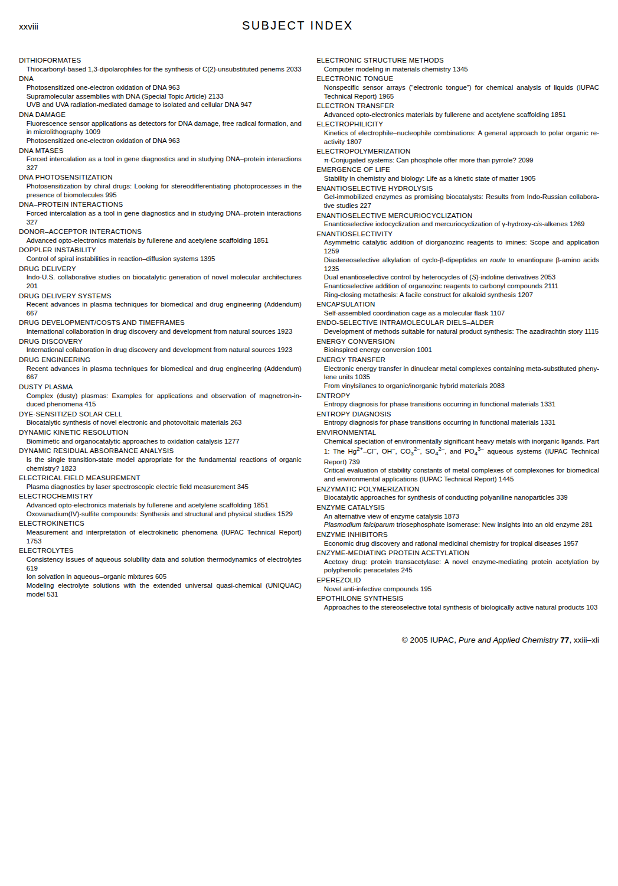xxviii
SUBJECT INDEX
DITHIOFORMATES
Thiocarbonyl-based 1,3-dipolarophiles for the synthesis of C(2)-unsubstituted penems 2033
DNA
Photosensitized one-electron oxidation of DNA 963
Supramolecular assemblies with DNA (Special Topic Article) 2133
UVB and UVA radiation-mediated damage to isolated and cellular DNA 947
DNA DAMAGE
Fluorescence sensor applications as detectors for DNA damage, free radical formation, and in microlithography 1009
Photosensitized one-electron oxidation of DNA 963
DNA MTases
Forced intercalation as a tool in gene diagnostics and in studying DNA–protein interactions 327
DNA PHOTOSENSITIZATION
Photosensitization by chiral drugs: Looking for stereodifferentiating photoprocesses in the presence of biomolecules 995
DNA–PROTEIN INTERACTIONS
Forced intercalation as a tool in gene diagnostics and in studying DNA–protein interactions 327
DONOR–ACCEPTOR INTERACTIONS
Advanced opto-electronics materials by fullerene and acetylene scaffolding 1851
DOPPLER INSTABILITY
Control of spiral instabilities in reaction–diffusion systems 1395
DRUG DELIVERY
Indo-U.S. collaborative studies on biocatalytic generation of novel molecular architectures 201
DRUG DELIVERY SYSTEMS
Recent advances in plasma techniques for biomedical and drug engineering (Addendum) 667
DRUG DEVELOPMENT/COSTS AND TIMEFRAMES
International collaboration in drug discovery and development from natural sources 1923
DRUG DISCOVERY
International collaboration in drug discovery and development from natural sources 1923
DRUG ENGINEERING
Recent advances in plasma techniques for biomedical and drug engineering (Addendum) 667
DUSTY PLASMA
Complex (dusty) plasmas: Examples for applications and observation of magnetron-induced phenomena 415
DYE-SENSITIZED SOLAR CELL
Biocatalytic synthesis of novel electronic and photovoltaic materials 263
DYNAMIC KINETIC RESOLUTION
Biomimetic and organocatalytic approaches to oxidation catalysis 1277
DYNAMIC RESIDUAL ABSORBANCE ANALYSIS
Is the single transition-state model appropriate for the fundamental reactions of organic chemistry? 1823
ELECTRICAL FIELD MEASUREMENT
Plasma diagnostics by laser spectroscopic electric field measurement 345
ELECTROCHEMISTRY
Advanced opto-electronics materials by fullerene and acetylene scaffolding 1851
Oxovanadium(IV)-sulfite compounds: Synthesis and structural and physical studies 1529
ELECTROKINETICS
Measurement and interpretation of electrokinetic phenomena (IUPAC Technical Report) 1753
ELECTROLYTES
Consistency issues of aqueous solubility data and solution thermodynamics of electrolytes 619
Ion solvation in aqueous–organic mixtures 605
Modeling electrolyte solutions with the extended universal quasi-chemical (UNIQUAC) model 531
ELECTRONIC STRUCTURE METHODS
Computer modeling in materials chemistry 1345
ELECTRONIC TONGUE
Nonspecific sensor arrays (“electronic tongue”) for chemical analysis of liquids (IUPAC Technical Report) 1965
ELECTRON TRANSFER
Advanced opto-electronics materials by fullerene and acetylene scaffolding 1851
ELECTROPHILICITY
Kinetics of electrophile–nucleophile combinations: A general approach to polar organic reactivity 1807
ELECTROPOLYMERIZATION
π-Conjugated systems: Can phosphole offer more than pyrrole? 2099
EMERGENCE OF LIFE
Stability in chemistry and biology: Life as a kinetic state of matter 1905
ENANTIOSELECTIVE HYDROLYSIS
Gel-immobilized enzymes as promising biocatalysts: Results from Indo-Russian collaborative studies 227
ENANTIOSELECTIVE MERCURIOCYCLIZATION
Enantioselective iodocyclization and mercuriocyclization of γ-hydroxy-cis-alkenes 1269
ENANTIOSELECTIVITY
Asymmetric catalytic addition of diorganozinc reagents to imines: Scope and application 1259
Diastereoselective alkylation of cyclo-β-dipeptides en route to enantiopure β-amino acids 1235
Dual enantioselective control by heterocycles of (S)-indoline derivatives 2053
Enantioselective addition of organozinc reagents to carbonyl compounds 2111
Ring-closing metathesis: A facile construct for alkaloid synthesis 1207
ENCAPSULATION
Self-assembled coordination cage as a molecular flask 1107
ENDO-SELECTIVE INTRAMOLECULAR DIELS–ALDER
Development of methods suitable for natural product synthesis: The azadirachtin story 1115
ENERGY CONVERSION
Bioinspired energy conversion 1001
ENERGY TRANSFER
Electronic energy transfer in dinuclear metal complexes containing meta-substituted phenylene units 1035
From vinylsilanes to organic/inorganic hybrid materials 2083
ENTROPY
Entropy diagnosis for phase transitions occurring in functional materials 1331
ENTROPY DIAGNOSIS
Entropy diagnosis for phase transitions occurring in functional materials 1331
ENVIRONMENTAL
Chemical speciation of environmentally significant heavy metals with inorganic ligands. Part 1: The Hg2+–Cl–, OH–, CO32–, SO42–, and PO43– aqueous systems (IUPAC Technical Report) 739
Critical evaluation of stability constants of metal complexes of complexones for biomedical and environmental applications (IUPAC Technical Report) 1445
ENZYMATIC POLYMERIZATION
Biocatalytic approaches for synthesis of conducting polyaniline nanoparticles 339
ENZYME CATALYSIS
An alternative view of enzyme catalysis 1873
Plasmodium falciparum triosephosphate isomerase: New insights into an old enzyme 281
ENZYME INHIBITORS
Economic drug discovery and rational medicinal chemistry for tropical diseases 1957
ENZYME-MEDIATING PROTEIN ACETYLATION
Acetoxy drug: protein transacetylase: A novel enzyme-mediating protein acetylation by polyphenolic peracetates 245
EPEREZOLID
Novel anti-infective compounds 195
EPOTHILONE SYNTHESIS
Approaches to the stereoselective total synthesis of biologically active natural products 103
© 2005 IUPAC, Pure and Applied Chemistry 77, xxiii–xli